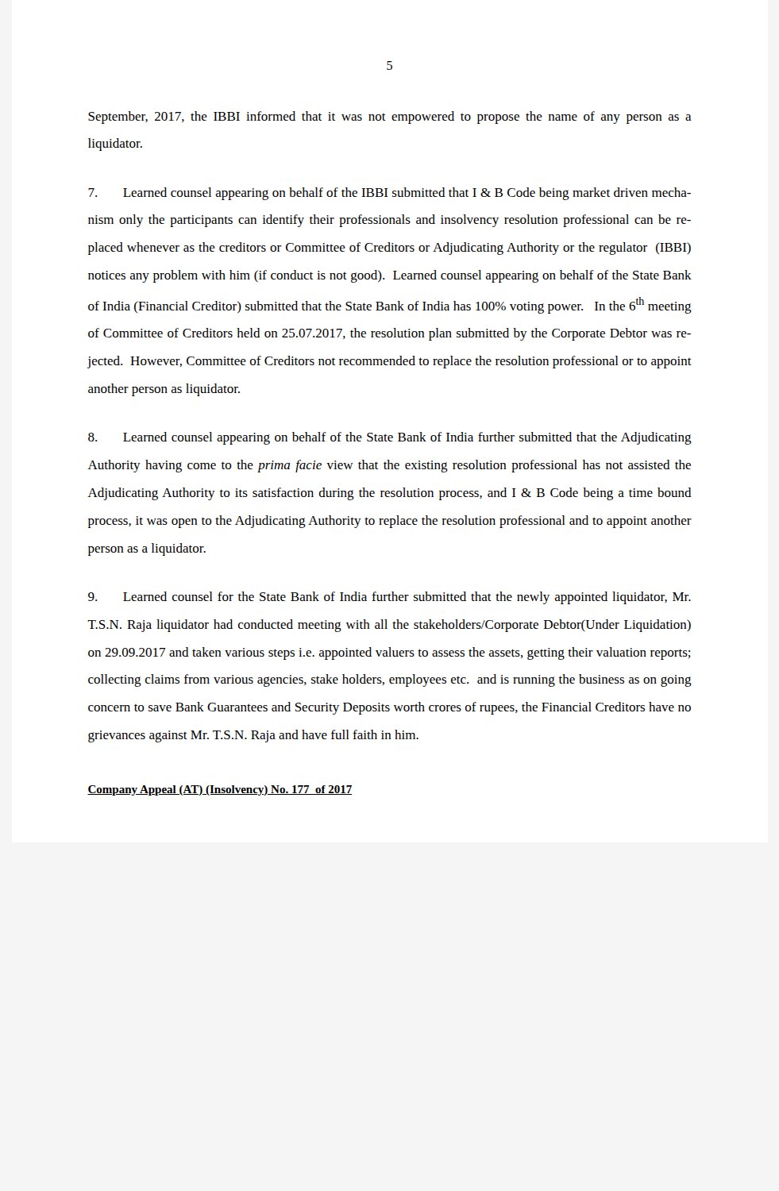5
September, 2017, the IBBI informed that it was not empowered to propose the name of any person as a liquidator.
7. Learned counsel appearing on behalf of the IBBI submitted that I & B Code being market driven mechanism only the participants can identify their professionals and insolvency resolution professional can be replaced whenever as the creditors or Committee of Creditors or Adjudicating Authority or the regulator (IBBI) notices any problem with him (if conduct is not good). Learned counsel appearing on behalf of the State Bank of India (Financial Creditor) submitted that the State Bank of India has 100% voting power. In the 6th meeting of Committee of Creditors held on 25.07.2017, the resolution plan submitted by the Corporate Debtor was rejected. However, Committee of Creditors not recommended to replace the resolution professional or to appoint another person as liquidator.
8. Learned counsel appearing on behalf of the State Bank of India further submitted that the Adjudicating Authority having come to the prima facie view that the existing resolution professional has not assisted the Adjudicating Authority to its satisfaction during the resolution process, and I & B Code being a time bound process, it was open to the Adjudicating Authority to replace the resolution professional and to appoint another person as a liquidator.
9. Learned counsel for the State Bank of India further submitted that the newly appointed liquidator, Mr. T.S.N. Raja liquidator had conducted meeting with all the stakeholders/Corporate Debtor(Under Liquidation) on 29.09.2017 and taken various steps i.e. appointed valuers to assess the assets, getting their valuation reports; collecting claims from various agencies, stake holders, employees etc. and is running the business as on going concern to save Bank Guarantees and Security Deposits worth crores of rupees, the Financial Creditors have no grievances against Mr. T.S.N. Raja and have full faith in him.
Company Appeal (AT) (Insolvency) No. 177 of 2017